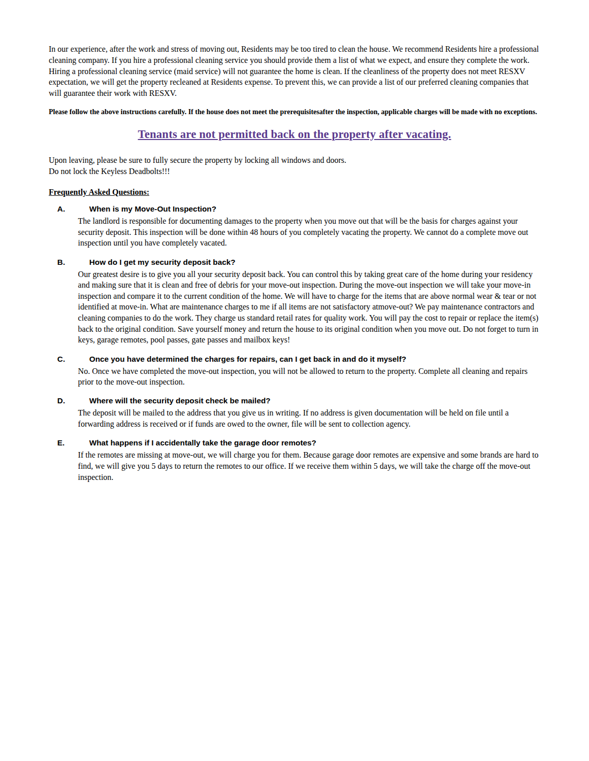In our experience, after the work and stress of moving out, Residents may be too tired to clean the house. We recommend Residents hire a professional cleaning company. If you hire a professional cleaning service you should provide them a list of what we expect, and ensure they complete the work. Hiring a professional cleaning service (maid service) will not guarantee the home is clean. If the cleanliness of the property does not meet RESXV expectation, we will get the property recleaned at Residents expense. To prevent this, we can provide a list of our preferred cleaning companies that will guarantee their work with RESXV.
Please follow the above instructions carefully. If the house does not meet the prerequisitesafter the inspection, applicable charges will be made with no exceptions.
Tenants are not permitted back on the property after vacating.
Upon leaving, please be sure to fully secure the property by locking all windows and doors.
Do not lock the Keyless Deadbolts!!!
Frequently Asked Questions:
A. When is my Move-Out Inspection?
The landlord is responsible for documenting damages to the property when you move out that will be the basis for charges against your security deposit. This inspection will be done within 48 hours of you completely vacating the property. We cannot do a complete move out inspection until you have completely vacated.
B. How do I get my security deposit back?
Our greatest desire is to give you all your security deposit back. You can control this by taking great care of the home during your residency and making sure that it is clean and free of debris for your move-out inspection. During the move-out inspection we will take your move-in inspection and compare it to the current condition of the home. We will have to charge for the items that are above normal wear & tear or not identified at move-in. What are maintenance charges to me if all items are not satisfactory atmove-out? We pay maintenance contractors and cleaning companies to do the work. They charge us standard retail rates for quality work. You will pay the cost to repair or replace the item(s) back to the original condition. Save yourself money and return the house to its original condition when you move out. Do not forget to turn in keys, garage remotes, pool passes, gate passes and mailbox keys!
C. Once you have determined the charges for repairs, can I get back in and do it myself?
No. Once we have completed the move-out inspection, you will not be allowed to return to the property. Complete all cleaning and repairs prior to the move-out inspection.
D. Where will the security deposit check be mailed?
The deposit will be mailed to the address that you give us in writing. If no address is given documentation will be held on file until a forwarding address is received or if funds are owed to the owner, file will be sent to collection agency.
E. What happens if I accidentally take the garage door remotes?
If the remotes are missing at move-out, we will charge you for them. Because garage door remotes are expensive and some brands are hard to find, we will give you 5 days to return the remotes to our office. If we receive them within 5 days, we will take the charge off the move-out inspection.